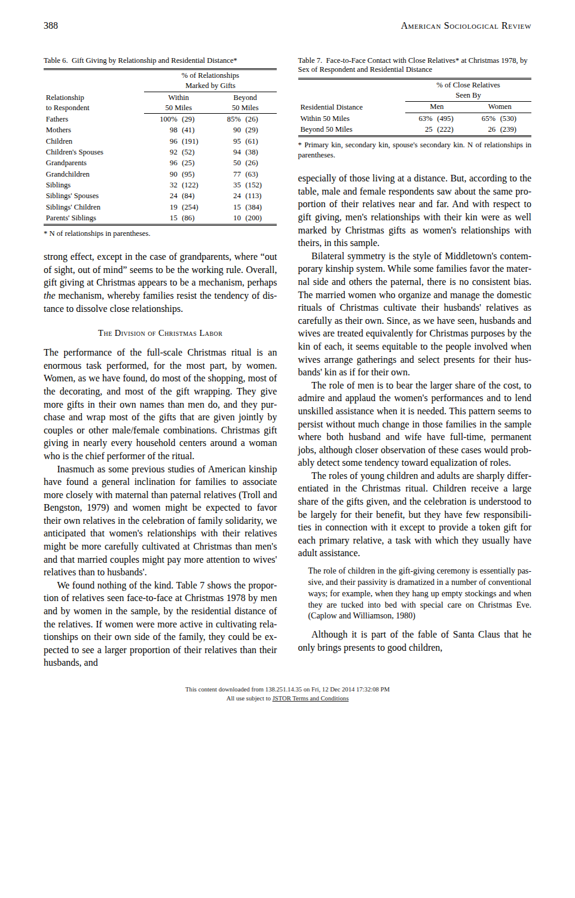388 American Sociological Review
Table 6. Gift Giving by Relationship and Residential Distance*
| | % of Relationships Marked by Gifts |
| --- | --- |
| Relationship to Respondent | Within 50 Miles | Beyond 50 Miles |
| Fathers | 100% | (29) | 85% | (26) |
| Mothers | 98 | (41) | 90 | (29) |
| Children | 96 | (191) | 95 | (61) |
| Children's Spouses | 92 | (52) | 94 | (38) |
| Grandparents | 96 | (25) | 50 | (26) |
| Grandchildren | 90 | (95) | 77 | (63) |
| Siblings | 32 | (122) | 35 | (152) |
| Siblings' Spouses | 24 | (84) | 24 | (113) |
| Siblings' Children | 19 | (254) | 15 | (384) |
| Parents' Siblings | 15 | (86) | 10 | (200) |
* N of relationships in parentheses.
strong effect, except in the case of grandparents, where “out of sight, out of mind” seems to be the working rule. Overall, gift giving at Christmas appears to be a mechanism, perhaps the mechanism, whereby families resist the tendency of distance to dissolve close relationships.
The Division of Christmas Labor
The performance of the full-scale Christmas ritual is an enormous task performed, for the most part, by women. Women, as we have found, do most of the shopping, most of the decorating, and most of the gift wrapping. They give more gifts in their own names than men do, and they purchase and wrap most of the gifts that are given jointly by couples or other male/female combinations. Christmas gift giving in nearly every household centers around a woman who is the chief performer of the ritual.
Inasmuch as some previous studies of American kinship have found a general inclination for families to associate more closely with maternal than paternal relatives (Troll and Bengston, 1979) and women might be expected to favor their own relatives in the celebration of family solidarity, we anticipated that women's relationships with their relatives might be more carefully cultivated at Christmas than men's and that married couples might pay more attention to wives' relatives than to husbands'.
We found nothing of the kind. Table 7 shows the proportion of relatives seen face-to-face at Christmas 1978 by men and by women in the sample, by the residential distance of the relatives. If women were more active in cultivating relationships on their own side of the family, they could be expected to see a larger proportion of their relatives than their husbands, and
Table 7. Face-to-Face Contact with Close Relatives* at Christmas 1978, by Sex of Respondent and Residential Distance
| | % of Close Relatives Seen By |
| --- | --- |
| Residential Distance | Men | Women |
| Within 50 Miles | 63% | (495) | 65% | (530) |
| Beyond 50 Miles | 25 | (222) | 26 | (239) |
* Primary kin, secondary kin, spouse's secondary kin. N of relationships in parentheses.
especially of those living at a distance. But, according to the table, male and female respondents saw about the same proportion of their relatives near and far. And with respect to gift giving, men's relationships with their kin were as well marked by Christmas gifts as women's relationships with theirs, in this sample.
Bilateral symmetry is the style of Middletown's contemporary kinship system. While some families favor the maternal side and others the paternal, there is no consistent bias. The married women who organize and manage the domestic rituals of Christmas cultivate their husbands' relatives as carefully as their own. Since, as we have seen, husbands and wives are treated equivalently for Christmas purposes by the kin of each, it seems equitable to the people involved when wives arrange gatherings and select presents for their husbands' kin as if for their own.
The role of men is to bear the larger share of the cost, to admire and applaud the women's performances and to lend unskilled assistance when it is needed. This pattern seems to persist without much change in those families in the sample where both husband and wife have full-time, permanent jobs, although closer observation of these cases would probably detect some tendency toward equalization of roles.
The roles of young children and adults are sharply differentiated in the Christmas ritual. Children receive a large share of the gifts given, and the celebration is understood to be largely for their benefit, but they have few responsibilities in connection with it except to provide a token gift for each primary relative, a task with which they usually have adult assistance.
The role of children in the gift-giving ceremony is essentially passive, and their passivity is dramatized in a number of conventional ways; for example, when they hang up empty stockings and when they are tucked into bed with special care on Christmas Eve. (Caplow and Williamson, 1980)
Although it is part of the fable of Santa Claus that he only brings presents to good children,
This content downloaded from 138.251.14.35 on Fri, 12 Dec 2014 17:32:08 PM
All use subject to JSTOR Terms and Conditions